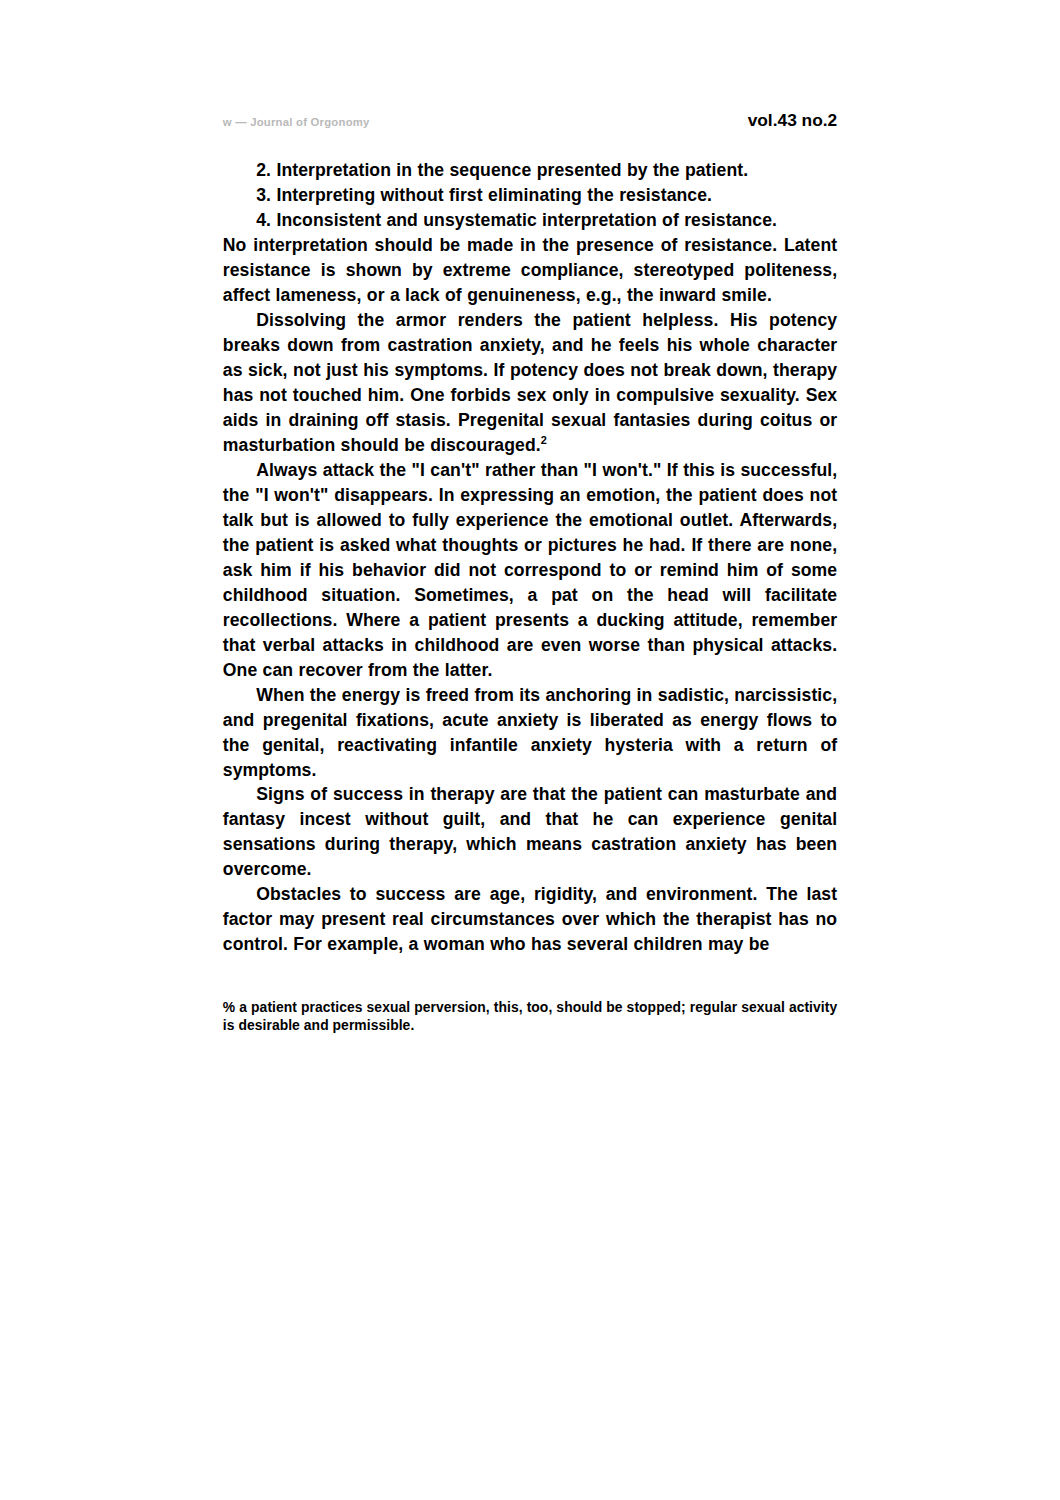w — Journal of Orgonomy
vol.43 no.2
2. Interpretation in the sequence presented by the patient.
3. Interpreting without first eliminating the resistance.
4. Inconsistent and unsystematic interpretation of resistance.
No interpretation should be made in the presence of resistance. Latent resistance is shown by extreme compliance, stereotyped politeness, affect lameness, or a lack of genuineness, e.g., the inward smile.
Dissolving the armor renders the patient helpless. His potency breaks down from castration anxiety, and he feels his whole character as sick, not just his symptoms. If potency does not break down, therapy has not touched him. One forbids sex only in compulsive sexuality. Sex aids in draining off stasis. Pregenital sexual fantasies during coitus or masturbation should be discouraged.2
Always attack the "I can't" rather than "I won't." If this is successful, the "I won't" disappears. In expressing an emotion, the patient does not talk but is allowed to fully experience the emotional outlet. Afterwards, the patient is asked what thoughts or pictures he had. If there are none, ask him if his behavior did not correspond to or remind him of some childhood situation. Sometimes, a pat on the head will facilitate recollections. Where a patient presents a ducking attitude, remember that verbal attacks in childhood are even worse than physical attacks. One can recover from the latter.
When the energy is freed from its anchoring in sadistic, narcissistic, and pregenital fixations, acute anxiety is liberated as energy flows to the genital, reactivating infantile anxiety hysteria with a return of symptoms.
Signs of success in therapy are that the patient can masturbate and fantasy incest without guilt, and that he can experience genital sensations during therapy, which means castration anxiety has been overcome.
Obstacles to success are age, rigidity, and environment. The last factor may present real circumstances over which the therapist has no control. For example, a woman who has several children may be
% a patient practices sexual perversion, this, too, should be stopped; regular sexual activity is desirable and permissible.